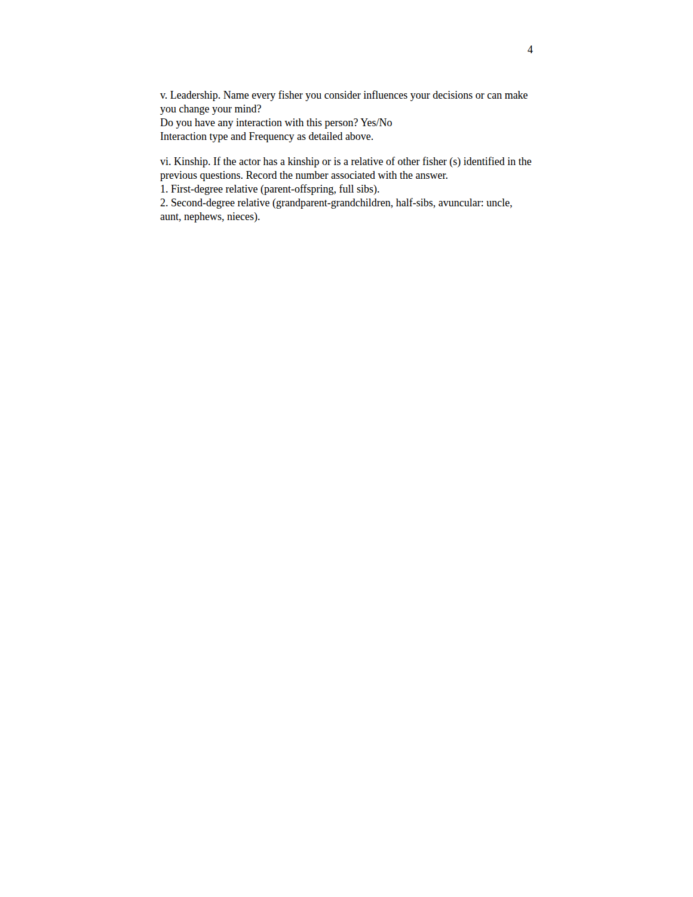4
v. Leadership. Name every fisher you consider influences your decisions or can make you change your mind?
Do you have any interaction with this person? Yes/No
Interaction type and Frequency as detailed above.
vi. Kinship. If the actor has a kinship or is a relative of other fisher (s) identified in the previous questions. Record the number associated with the answer.
1. First-degree relative (parent-offspring, full sibs).
2. Second-degree relative (grandparent-grandchildren, half-sibs, avuncular: uncle, aunt, nephews, nieces).